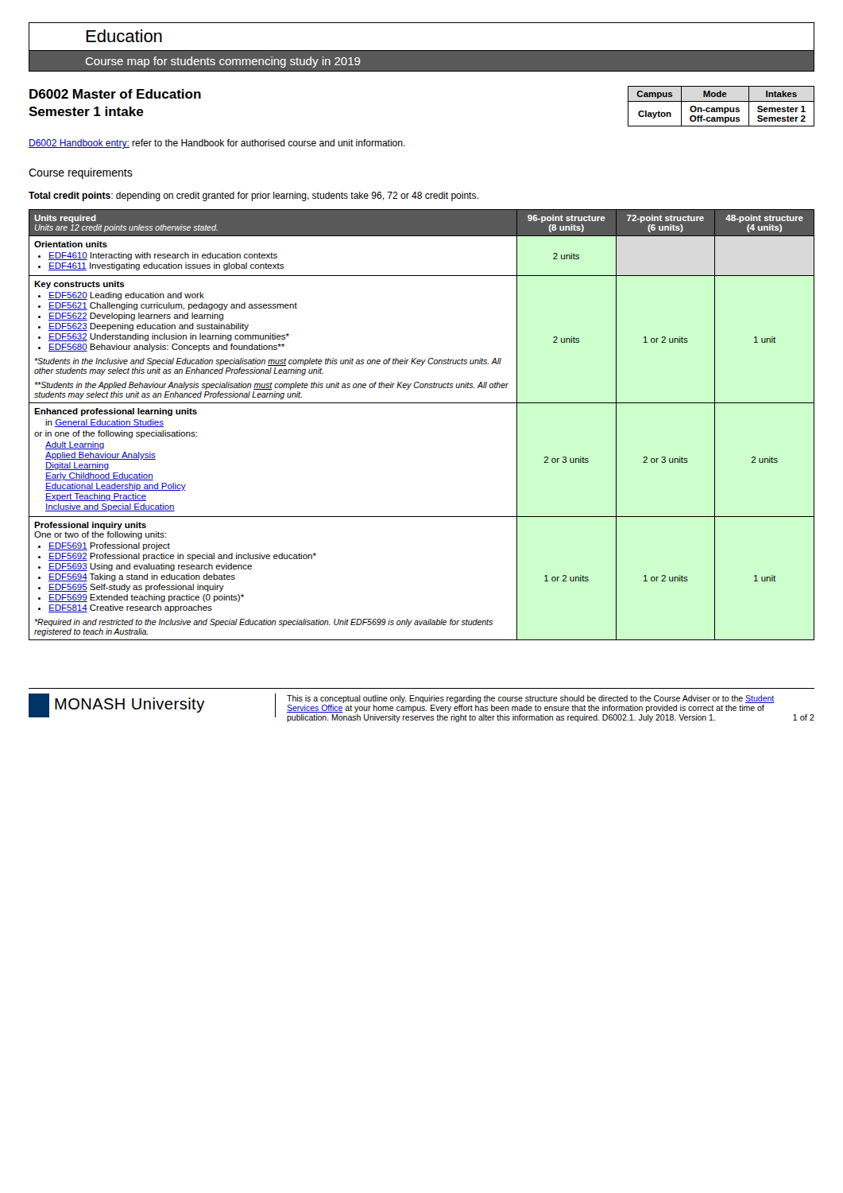Education
Course map for students commencing study in 2019
D6002 Master of Education
Semester 1 intake
| Campus | Mode | Intakes |
| --- | --- | --- |
| Clayton | On-campus Off-campus | Semester 1 Semester 2 |
D6002 Handbook entry: refer to the Handbook for authorised course and unit information.
Course requirements
Total credit points: depending on credit granted for prior learning, students take 96, 72 or 48 credit points.
| Units required Units are 12 credit points unless otherwise stated. | 96-point structure (8 units) | 72-point structure (6 units) | 48-point structure (4 units) |
| --- | --- | --- | --- |
| Orientation units EDF4610 Interacting with research in education contexts EDF4611 Investigating education issues in global contexts | 2 units | | |
| Key constructs units EDF5620 Leading education and work EDF5621 Challenging curriculum, pedagogy and assessment EDF5622 Developing learners and learning EDF5623 Deepening education and sustainability EDF5632 Understanding inclusion in learning communities* EDF5680 Behaviour analysis: Concepts and foundations** *Students in the Inclusive and Special Education specialisation must complete this unit as one of their Key Constructs units. All other students may select this unit as an Enhanced Professional Learning unit. **Students in the Applied Behaviour Analysis specialisation must complete this unit as one of their Key Constructs units. All other students may select this unit as an Enhanced Professional Learning unit. | 2 units | 1 or 2 units | 1 unit |
| Enhanced professional learning units in General Education Studies or in one of the following specialisations: Adult Learning Applied Behaviour Analysis Digital Learning Early Childhood Education Educational Leadership and Policy Expert Teaching Practice Inclusive and Special Education | 2 or 3 units | 2 or 3 units | 2 units |
| Professional inquiry units One or two of the following units: EDF5691 Professional project EDF5692 Professional practice in special and inclusive education* EDF5693 Using and evaluating research evidence EDF5694 Taking a stand in education debates EDF5695 Self-study as professional inquiry EDF5699 Extended teaching practice (0 points)* EDF5814 Creative research approaches *Required in and restricted to the Inclusive and Special Education specialisation. Unit EDF5699 is only available for students registered to teach in Australia. | 1 or 2 units | 1 or 2 units | 1 unit |
MONASH University
This is a conceptual outline only. Enquiries regarding the course structure should be directed to the Course Adviser or to the Student Services Office at your home campus. Every effort has been made to ensure that the information provided is correct at the time of publication. Monash University reserves the right to alter this information as required. D6002.1. July 2018. Version 1.
1 of 2